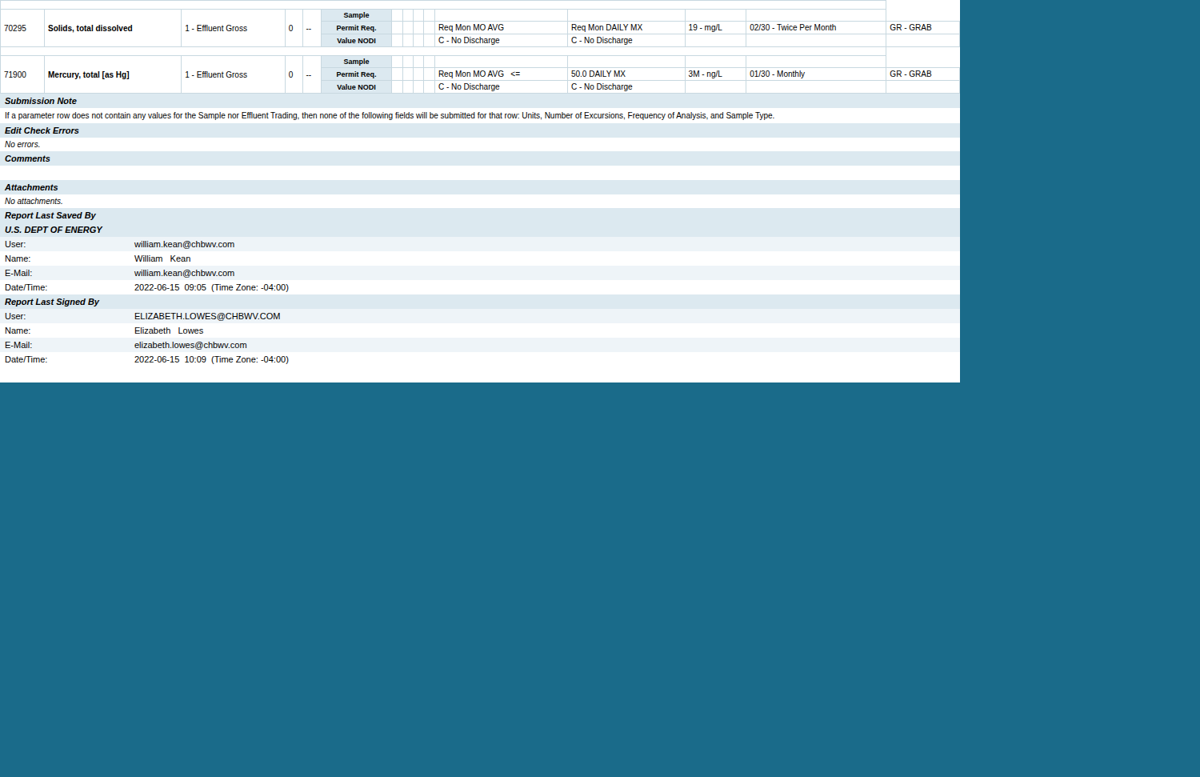| 70295 | Solids, total dissolved | 1 - Effluent Gross | 0 | -- | Sample | | | | | | | | |
| Permit Req. | | | | | Req Mon MO AVG | Req Mon DAILY MX | 19 - mg/L | 02/30 - Twice Per Month | GR - GRAB |
| Value NODI | | | | | C - No Discharge | C - No Discharge | | | |
| 71900 | Mercury, total [as Hg] | 1 - Effluent Gross | 0 | -- | Sample | | | | | | | | |
| Permit Req. | | | | | Req Mon MO AVG <= | 50.0 DAILY MX | 3M - ng/L | 01/30 - Monthly | GR - GRAB |
| Value NODI | | | | | C - No Discharge | C - No Discharge | | | |
Submission Note
If a parameter row does not contain any values for the Sample nor Effluent Trading, then none of the following fields will be submitted for that row: Units, Number of Excursions, Frequency of Analysis, and Sample Type.
Edit Check Errors
No errors.
Comments
Attachments
No attachments.
Report Last Saved By
U.S. DEPT OF ENERGY
| User: | william.kean@chbwv.com |
| Name: | William Kean |
| E-Mail: | william.kean@chbwv.com |
| Date/Time: | 2022-06-15 09:05 (Time Zone: -04:00) |
Report Last Signed By
| User: | ELIZABETH.LOWES@CHBWV.COM |
| Name: | Elizabeth Lowes |
| E-Mail: | elizabeth.lowes@chbwv.com |
| Date/Time: | 2022-06-15 10:09 (Time Zone: -04:00) |